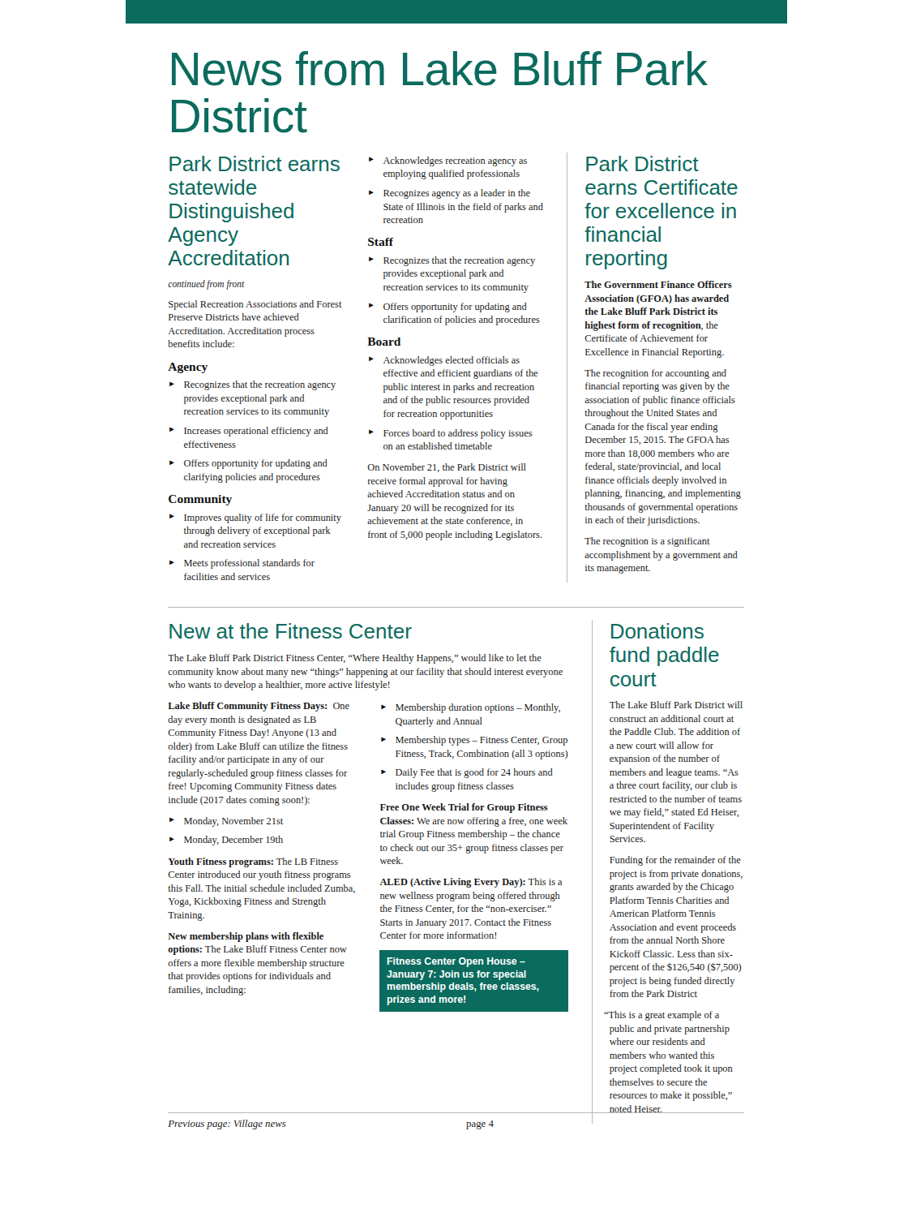News from Lake Bluff Park District
Park District earns statewide Distinguished Agency Accreditation
continued from front
Special Recreation Associations and Forest Preserve Districts have achieved Accreditation. Accreditation process benefits include:
Agency
Recognizes that the recreation agency provides exceptional park and recreation services to its community
Increases operational efficiency and effectiveness
Offers opportunity for updating and clarifying policies and procedures
Community
Improves quality of life for community through delivery of exceptional park and recreation services
Meets professional standards for facilities and services
Acknowledges recreation agency as employing qualified professionals
Recognizes agency as a leader in the State of Illinois in the field of parks and recreation
Staff
Recognizes that the recreation agency provides exceptional park and recreation services to its community
Offers opportunity for updating and clarification of policies and procedures
Board
Acknowledges elected officials as effective and efficient guardians of the public interest in parks and recreation and of the public resources provided for recreation opportunities
Forces board to address policy issues on an established timetable
On November 21, the Park District will receive formal approval for having achieved Accreditation status and on January 20 will be recognized for its achievement at the state conference, in front of 5,000 people including Legislators.
Park District earns Certificate for excellence in financial reporting
The Government Finance Officers Association (GFOA) has awarded the Lake Bluff Park District its highest form of recognition, the Certificate of Achievement for Excellence in Financial Reporting.
The recognition for accounting and financial reporting was given by the association of public finance officials throughout the United States and Canada for the fiscal year ending December 15, 2015. The GFOA has more than 18,000 members who are federal, state/provincial, and local finance officials deeply involved in planning, financing, and implementing thousands of governmental operations in each of their jurisdictions.
The recognition is a significant accomplishment by a government and its management.
New at the Fitness Center
The Lake Bluff Park District Fitness Center, “Where Healthy Happens,” would like to let the community know about many new “things” happening at our facility that should interest everyone who wants to develop a healthier, more active lifestyle!
Lake Bluff Community Fitness Days: One day every month is designated as LB Community Fitness Day! Anyone (13 and older) from Lake Bluff can utilize the fitness facility and/or participate in any of our regularly-scheduled group fitness classes for free! Upcoming Community Fitness dates include (2017 dates coming soon!):
Monday, November 21st
Monday, December 19th
Youth Fitness programs: The LB Fitness Center introduced our youth fitness programs this Fall. The initial schedule included Zumba, Yoga, Kickboxing Fitness and Strength Training.
New membership plans with flexible options: The Lake Bluff Fitness Center now offers a more flexible membership structure that provides options for individuals and families, including:
Membership duration options – Monthly, Quarterly and Annual
Membership types – Fitness Center, Group Fitness, Track, Combination (all 3 options)
Daily Fee that is good for 24 hours and includes group fitness classes
Free One Week Trial for Group Fitness Classes: We are now offering a free, one week trial Group Fitness membership – the chance to check out our 35+ group fitness classes per week.
ALED (Active Living Every Day): This is a new wellness program being offered through the Fitness Center, for the “non-exerciser.” Starts in January 2017. Contact the Fitness Center for more information!
Fitness Center Open House – January 7: Join us for special membership deals, free classes, prizes and more!
Donations fund paddle court
The Lake Bluff Park District will construct an additional court at the Paddle Club. The addition of a new court will allow for expansion of the number of members and league teams. “As a three court facility, our club is restricted to the number of teams we may field,” stated Ed Heiser, Superintendent of Facility Services.
Funding for the remainder of the project is from private donations, grants awarded by the Chicago Platform Tennis Charities and American Platform Tennis Association and event proceeds from the annual North Shore Kickoff Classic. Less than six-percent of the $126,540 ($7,500) project is being funded directly from the Park District
“This is a great example of a public and private partnership where our residents and members who wanted this project completed took it upon themselves to secure the resources to make it possible,” noted Heiser.
Previous page: Village news
page 4